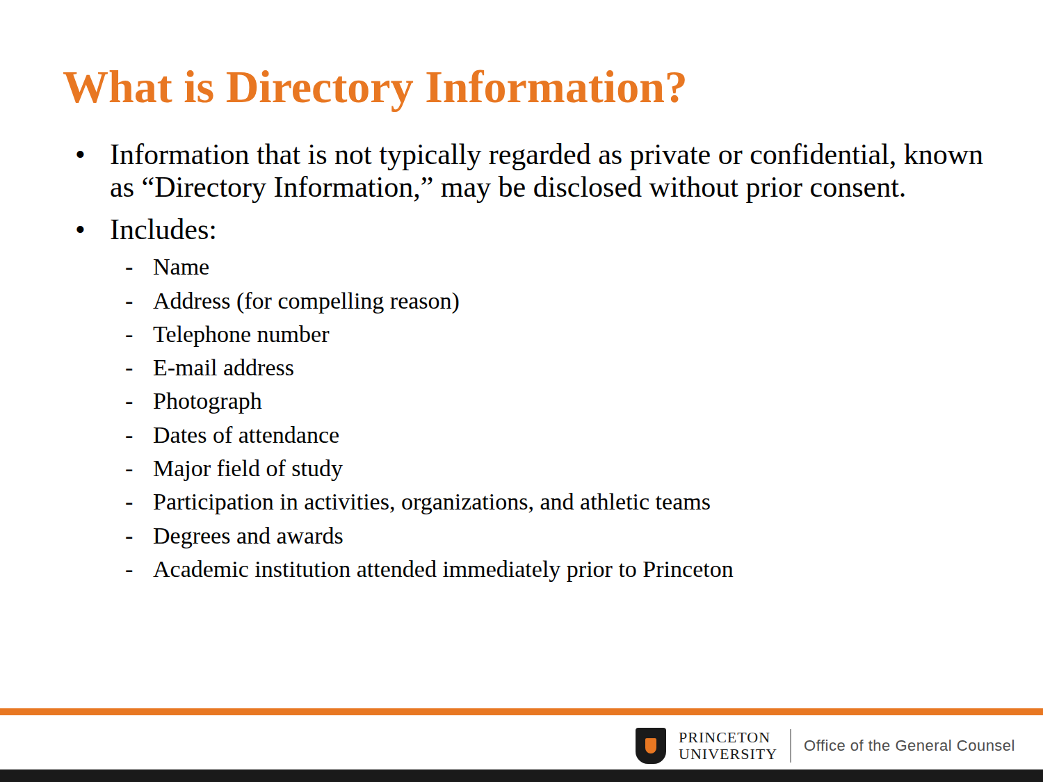What is Directory Information?
Information that is not typically regarded as private or confidential, known as “Directory Information,” may be disclosed without prior consent.
Includes:
Name
Address (for compelling reason)
Telephone number
E-mail address
Photograph
Dates of attendance
Major field of study
Participation in activities, organizations, and athletic teams
Degrees and awards
Academic institution attended immediately prior to Princeton
PRINCETON UNIVERSITY
Office of the General Counsel